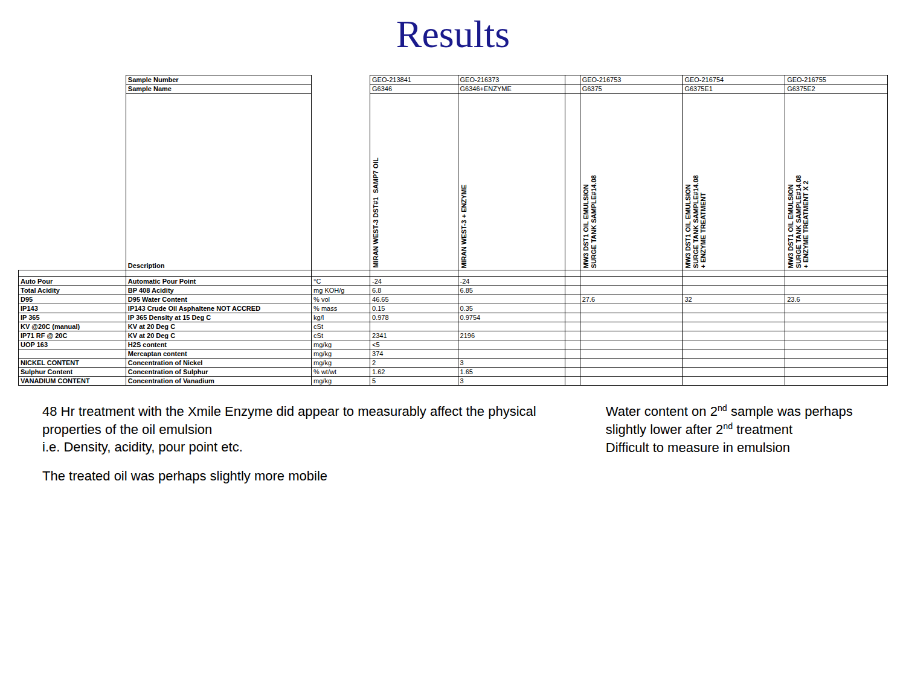Results
| | Sample Number | | GEO-213841 | GEO-216373 | | GEO-216753 | GEO-216754 | GEO-216755 |
| | Sample Name | | G6346 | G6346+ENZYME | | G6375 | G6375E1 | G6375E2 |
| | Description | | MIRAN WEST-3 DST#1 SAMP7 OIL | MIRAN WEST-3 + ENZYME | | MW3 DST1 OIL EMULSION SURGE TANK SAMPLE#14.08 | MW3 DST1 OIL EMULSION SURGE TANK SAMPLE#14.08 + ENZYME TREATMENT | MW3 DST1 OIL EMULSION SURGE TANK SAMPLE#14.08 + ENZYME TREATMENT X 2 |
| Auto Pour | Automatic Pour Point | °C | -24 | -24 | | | | |
| Total Acidity | BP 408 Acidity | mg KOH/g | 6.8 | 6.85 | | | | |
| D95 | D95 Water Content | % vol | 46.65 | | | 27.6 | 32 | 23.6 |
| IP143 | IP143 Crude Oil Asphaltene NOT ACCRED | % mass | 0.15 | 0.35 | | | | |
| IP 365 | IP 365 Density at 15 Deg C | kg/l | 0.978 | 0.9754 | | | | |
| KV @20C (manual) | KV at 20 Deg C | cSt | | | | | | |
| IP71 RF @ 20C | KV at 20 Deg C | cSt | 2341 | 2196 | | | | |
| UOP 163 | H2S content | mg/kg | <5 | | | | | |
| | Mercaptan content | mg/kg | 374 | | | | | |
| NICKEL CONTENT | Concentration of Nickel | mg/kg | 2 | 3 | | | | |
| Sulphur Content | Concentration of Sulphur | % wt/wt | 1.62 | 1.65 | | | | |
| VANADIUM CONTENT | Concentration of Vanadium | mg/kg | 5 | 3 | | | | |
48 Hr treatment with the Xmile Enzyme did appear to measurably affect the physical properties of the oil emulsion
i.e. Density, acidity, pour point etc.
The treated oil was perhaps slightly more mobile
Water content on 2nd sample was perhaps slightly lower after 2nd treatment
Difficult to measure in emulsion